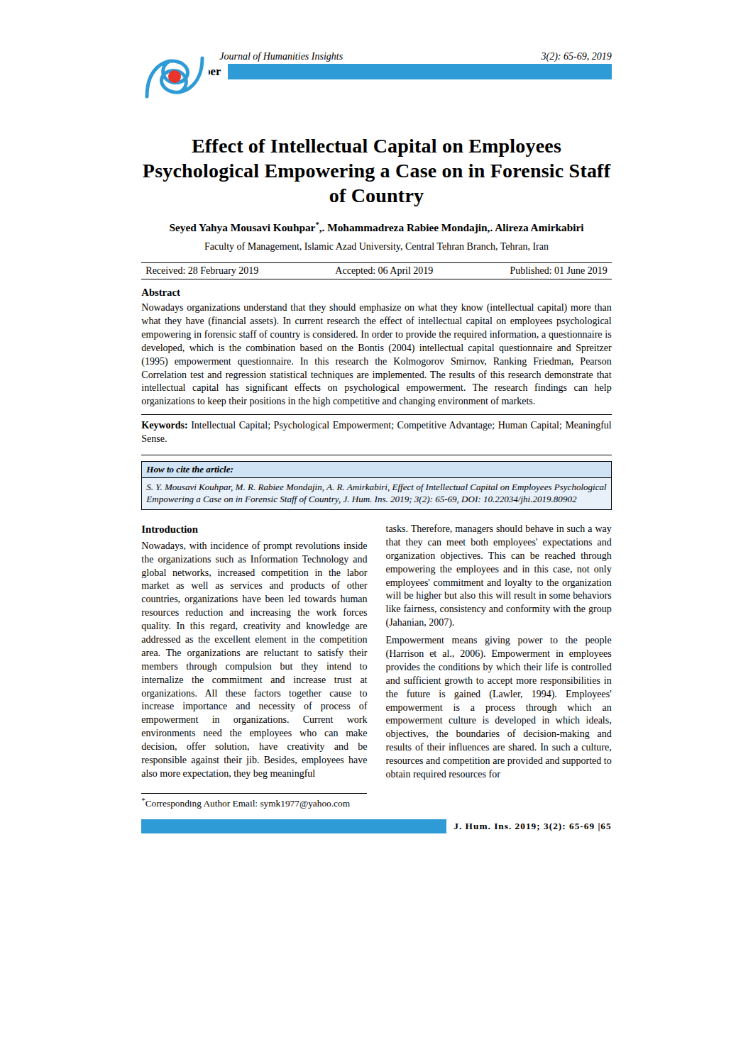Journal of Humanities Insights 3(2): 65-69, 2019
Research Paper
Effect of Intellectual Capital on Employees Psychological Empowering a Case on in Forensic Staff of Country
Seyed Yahya Mousavi Kouhpar*,. Mohammadreza Rabiee Mondajin,. Alireza Amirkabiri
Faculty of Management, Islamic Azad University, Central Tehran Branch, Tehran, Iran
Received: 28 February 2019 Accepted: 06 April 2019 Published: 01 June 2019
Abstract
Nowadays organizations understand that they should emphasize on what they know (intellectual capital) more than what they have (financial assets). In current research the effect of intellectual capital on employees psychological empowering in forensic staff of country is considered. In order to provide the required information, a questionnaire is developed, which is the combination based on the Bontis (2004) intellectual capital questionnaire and Spreitzer (1995) empowerment questionnaire. In this research the Kolmogorov Smirnov, Ranking Friedman, Pearson Correlation test and regression statistical techniques are implemented. The results of this research demonstrate that intellectual capital has significant effects on psychological empowerment. The research findings can help organizations to keep their positions in the high competitive and changing environment of markets.
Keywords: Intellectual Capital; Psychological Empowerment; Competitive Advantage; Human Capital; Meaningful Sense.
How to cite the article:
S. Y. Mousavi Kouhpar, M. R. Rabiee Mondajin, A. R. Amirkabiri, Effect of Intellectual Capital on Employees Psychological Empowering a Case on in Forensic Staff of Country, J. Hum. Ins. 2019; 3(2): 65-69, DOI: 10.22034/jhi.2019.80902
Introduction
Nowadays, with incidence of prompt revolutions inside the organizations such as Information Technology and global networks, increased competition in the labor market as well as services and products of other countries, organizations have been led towards human resources reduction and increasing the work forces quality. In this regard, creativity and knowledge are addressed as the excellent element in the competition area. The organizations are reluctant to satisfy their members through compulsion but they intend to internalize the commitment and increase trust at organizations. All these factors together cause to increase importance and necessity of process of empowerment in organizations. Current work environments need the employees who can make decision, offer solution, have creativity and be responsible against their jib. Besides, employees have also more expectation, they beg meaningful
tasks. Therefore, managers should behave in such a way that they can meet both employees' expectations and organization objectives. This can be reached through empowering the employees and in this case, not only employees' commitment and loyalty to the organization will be higher but also this will result in some behaviors like fairness, consistency and conformity with the group (Jahanian, 2007).
Empowerment means giving power to the people (Harrison et al., 2006). Empowerment in employees provides the conditions by which their life is controlled and sufficient growth to accept more responsibilities in the future is gained (Lawler, 1994). Employees' empowerment is a process through which an empowerment culture is developed in which ideals, objectives, the boundaries of decision-making and results of their influences are shared. In such a culture, resources and competition are provided and supported to obtain required resources for
*Corresponding Author Email: symk1977@yahoo.com
J. Hum. Ins. 2019; 3(2): 65-69 |65